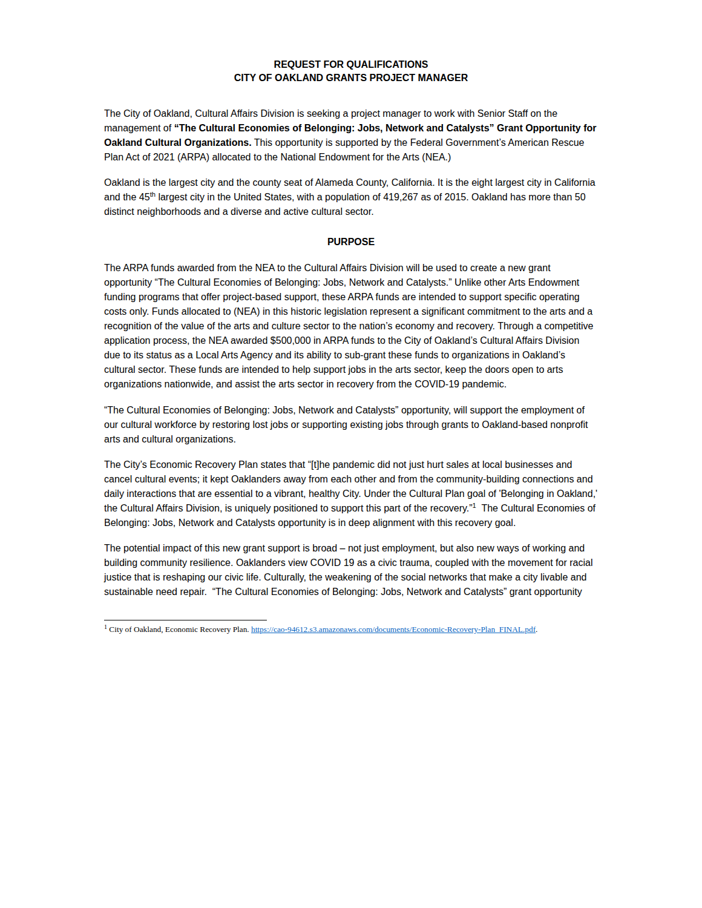Request for Qualifications
City of Oakland Grants Project Manager
The City of Oakland, Cultural Affairs Division is seeking a project manager to work with Senior Staff on the management of “The Cultural Economies of Belonging: Jobs, Network and Catalysts” Grant Opportunity for Oakland Cultural Organizations. This opportunity is supported by the Federal Government’s American Rescue Plan Act of 2021 (ARPA) allocated to the National Endowment for the Arts (NEA.)
Oakland is the largest city and the county seat of Alameda County, California. It is the eight largest city in California and the 45th largest city in the United States, with a population of 419,267 as of 2015. Oakland has more than 50 distinct neighborhoods and a diverse and active cultural sector.
Purpose
The ARPA funds awarded from the NEA to the Cultural Affairs Division will be used to create a new grant opportunity “The Cultural Economies of Belonging: Jobs, Network and Catalysts.” Unlike other Arts Endowment funding programs that offer project-based support, these ARPA funds are intended to support specific operating costs only. Funds allocated to (NEA) in this historic legislation represent a significant commitment to the arts and a recognition of the value of the arts and culture sector to the nation’s economy and recovery. Through a competitive application process, the NEA awarded $500,000 in ARPA funds to the City of Oakland’s Cultural Affairs Division due to its status as a Local Arts Agency and its ability to sub-grant these funds to organizations in Oakland’s cultural sector. These funds are intended to help support jobs in the arts sector, keep the doors open to arts organizations nationwide, and assist the arts sector in recovery from the COVID-19 pandemic.
“The Cultural Economies of Belonging: Jobs, Network and Catalysts” opportunity, will support the employment of our cultural workforce by restoring lost jobs or supporting existing jobs through grants to Oakland-based nonprofit arts and cultural organizations.
The City’s Economic Recovery Plan states that “[t]he pandemic did not just hurt sales at local businesses and cancel cultural events; it kept Oaklanders away from each other and from the community-building connections and daily interactions that are essential to a vibrant, healthy City. Under the Cultural Plan goal of 'Belonging in Oakland,' the Cultural Affairs Division, is uniquely positioned to support this part of the recovery.”1 The Cultural Economies of Belonging: Jobs, Network and Catalysts opportunity is in deep alignment with this recovery goal.
The potential impact of this new grant support is broad – not just employment, but also new ways of working and building community resilience. Oaklanders view COVID 19 as a civic trauma, coupled with the movement for racial justice that is reshaping our civic life. Culturally, the weakening of the social networks that make a city livable and sustainable need repair. “The Cultural Economies of Belonging: Jobs, Network and Catalysts” grant opportunity
1 City of Oakland, Economic Recovery Plan. https://cao-94612.s3.amazonaws.com/documents/Economic-Recovery-Plan_FINAL.pdf.